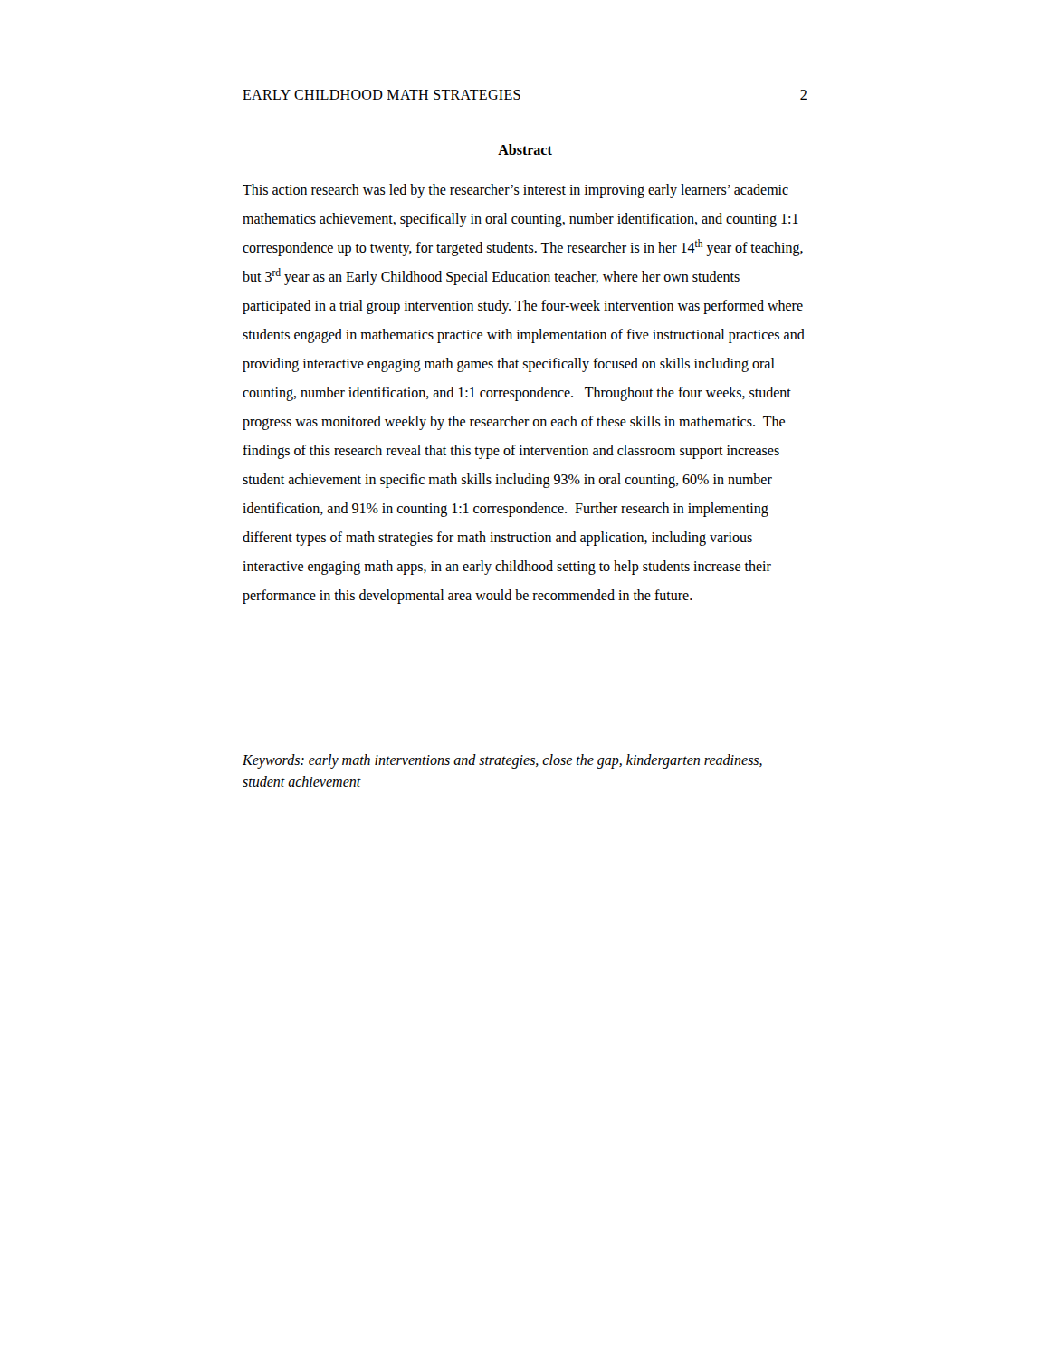Early Childhood Math Strategies 2
Abstract
This action research was led by the researcher’s interest in improving early learners’ academic mathematics achievement, specifically in oral counting, number identification, and counting 1:1 correspondence up to twenty, for targeted students. The researcher is in her 14th year of teaching, but 3rd year as an Early Childhood Special Education teacher, where her own students participated in a trial group intervention study. The four-week intervention was performed where students engaged in mathematics practice with implementation of five instructional practices and providing interactive engaging math games that specifically focused on skills including oral counting, number identification, and 1:1 correspondence. Throughout the four weeks, student progress was monitored weekly by the researcher on each of these skills in mathematics. The findings of this research reveal that this type of intervention and classroom support increases student achievement in specific math skills including 93% in oral counting, 60% in number identification, and 91% in counting 1:1 correspondence. Further research in implementing different types of math strategies for math instruction and application, including various interactive engaging math apps, in an early childhood setting to help students increase their performance in this developmental area would be recommended in the future.
Keywords: early math interventions and strategies, close the gap, kindergarten readiness, student achievement